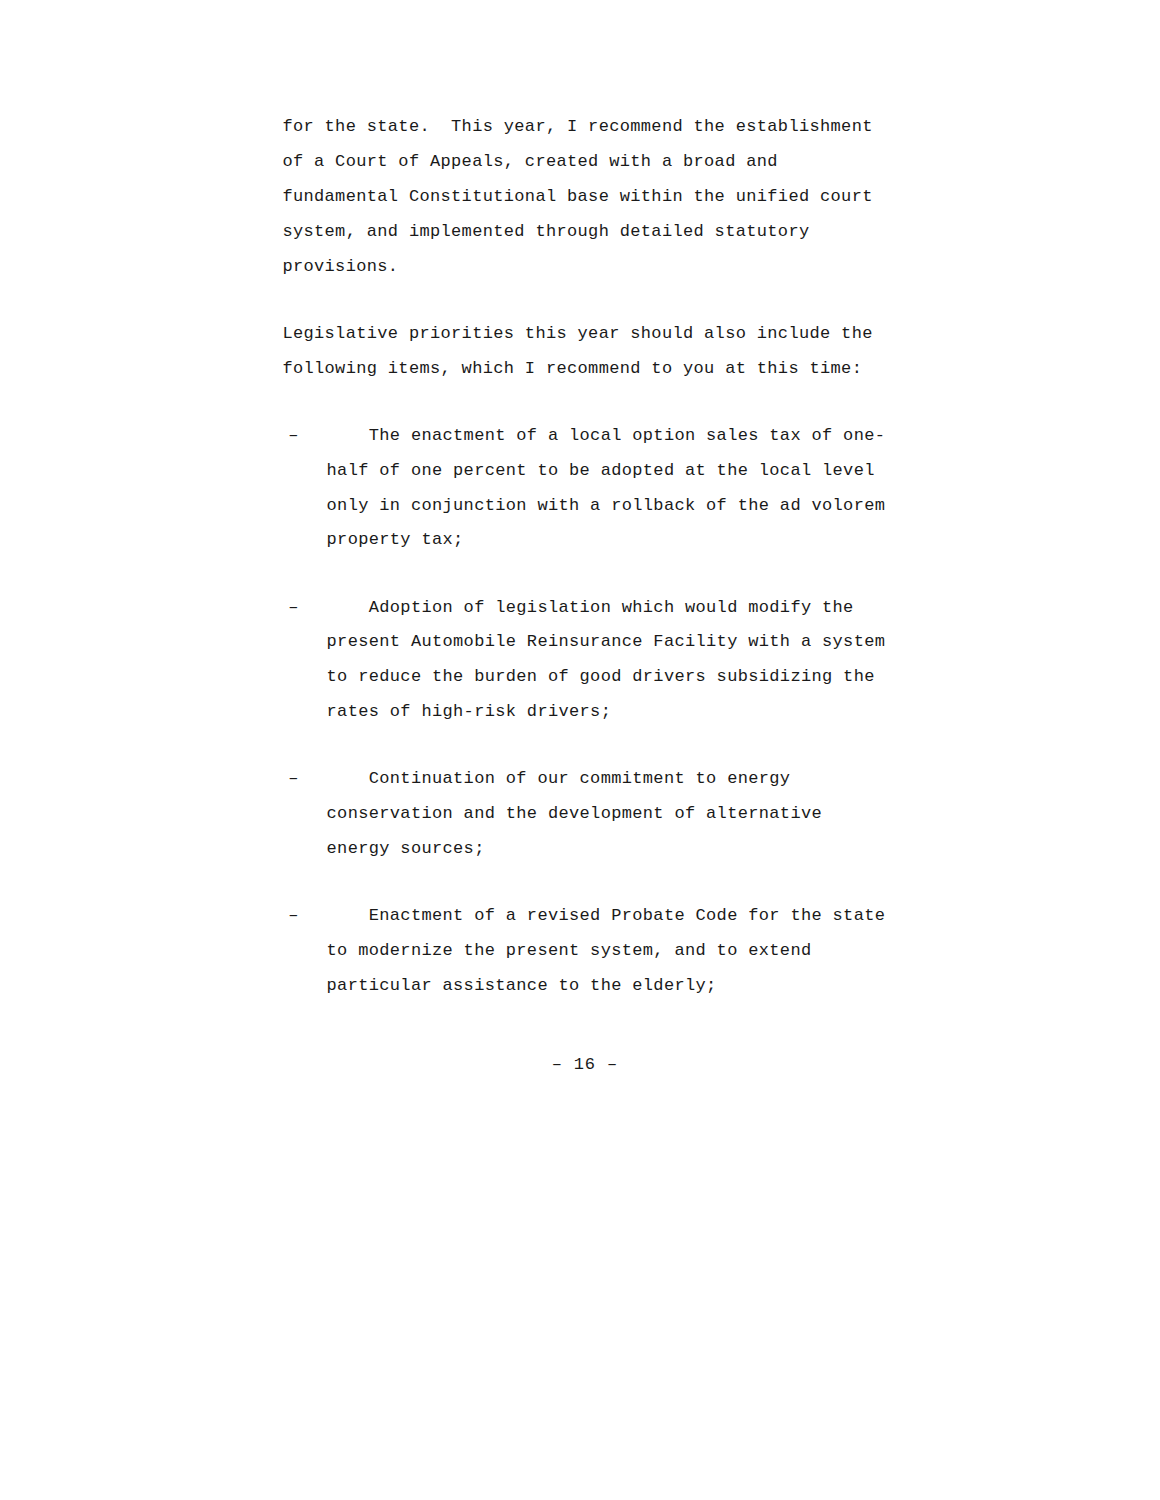for the state. This year, I recommend the establishment of a Court of Appeals, created with a broad and fundamental Constitutional base within the unified court system, and implemented through detailed statutory provisions.
Legislative priorities this year should also include the following items, which I recommend to you at this time:
– The enactment of a local option sales tax of one-half of one percent to be adopted at the local level only in conjunction with a rollback of the ad volorem property tax;
– Adoption of legislation which would modify the present Automobile Reinsurance Facility with a system to reduce the burden of good drivers subsidizing the rates of high-risk drivers;
– Continuation of our commitment to energy conservation and the development of alternative energy sources;
– Enactment of a revised Probate Code for the state to modernize the present system, and to extend particular assistance to the elderly;
– 16 –